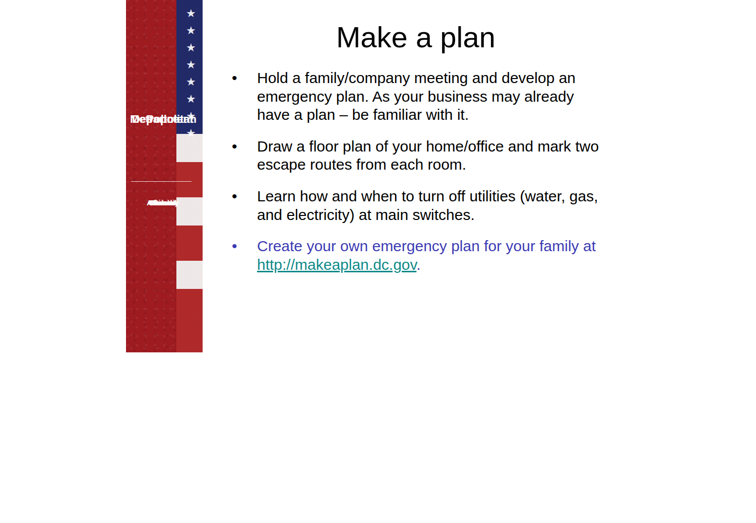★ ★
★ ★
★ ★
★ ★
Metropolitan Police Department
Fourth District Citizens Advisory Council
Make a plan
Hold a family/company meeting and develop an emergency plan. As your business may already have a plan – be familiar with it.
Draw a floor plan of your home/office and mark two escape routes from each room.
Learn how and when to turn off utilities (water, gas, and electricity) at main switches.
Create your own emergency plan for your family at http://makeaplan.dc.gov.